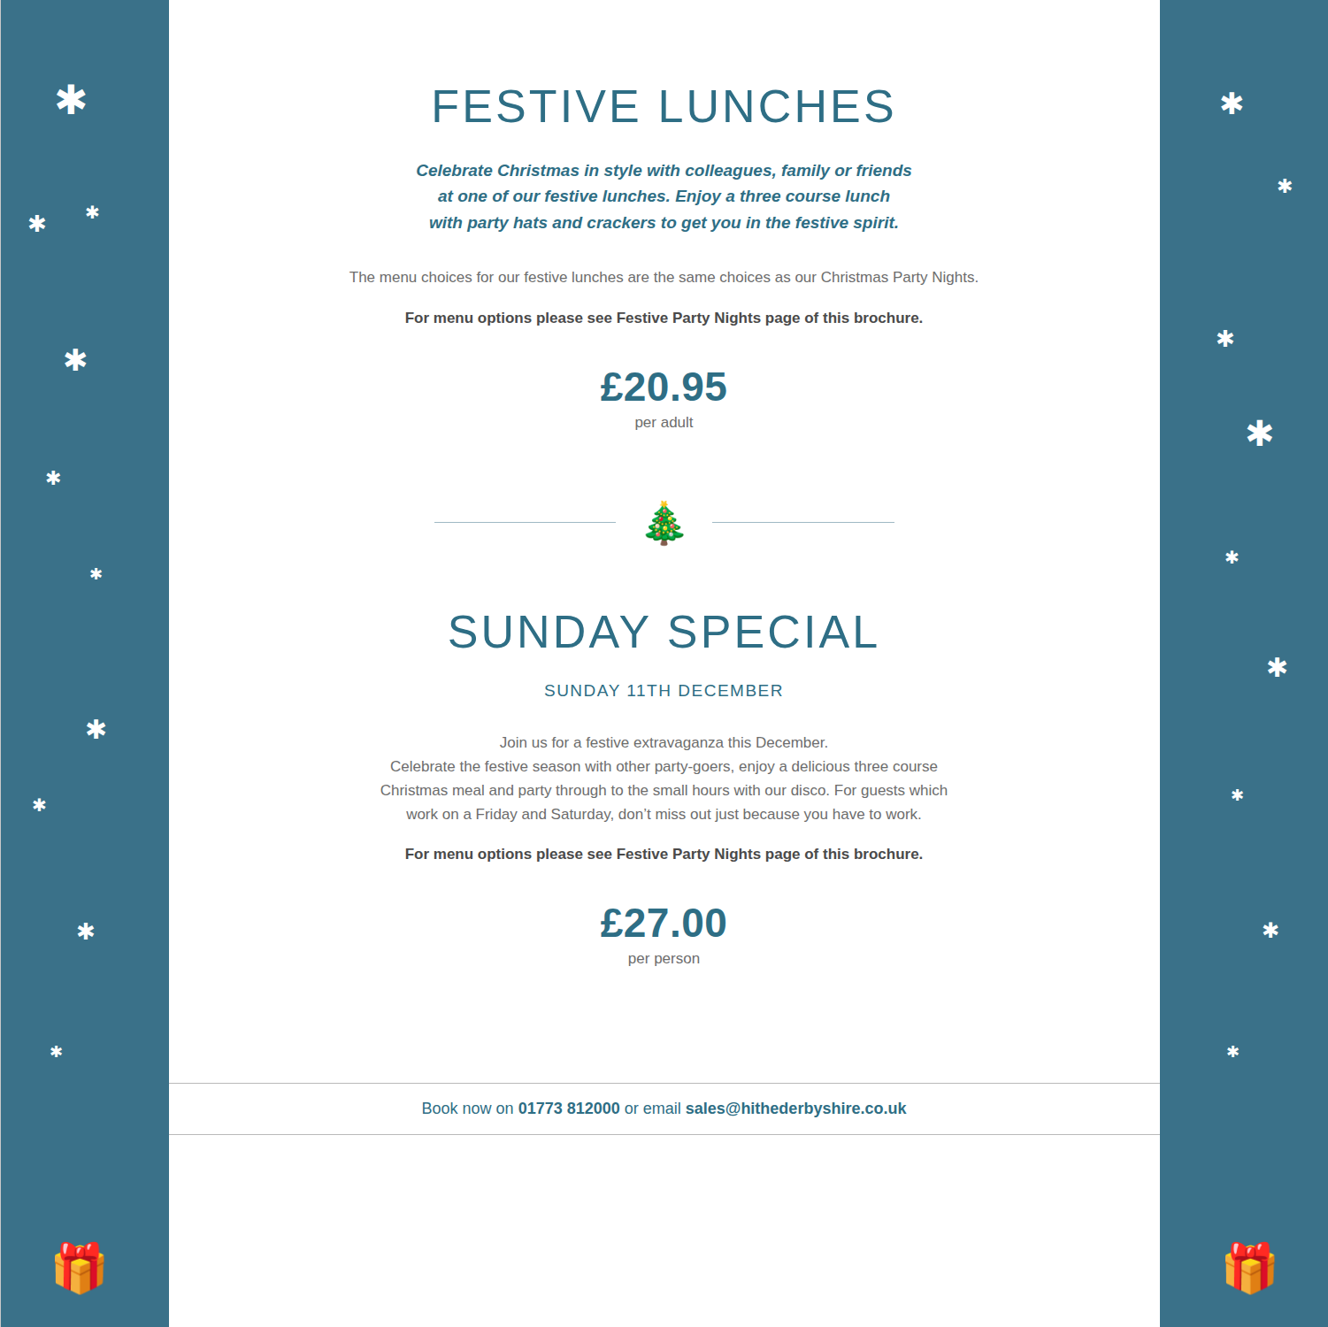✱ ✱ ✱ ✱ ✱ ✱ ✱ ✱ ✱ ✱ 🎁
✱ ✱ ✱ ✱ ✱ ✱ ✱ ✱ ✱ 🎁
FESTIVE LUNCHES
Celebrate Christmas in style with colleagues, family or friends
at one of our festive lunches. Enjoy a three course lunch
with party hats and crackers to get you in the festive spirit.
The menu choices for our festive lunches are the same choices as our Christmas Party Nights.
For menu options please see Festive Party Nights page of this brochure.
£20.95
per adult
🎄
SUNDAY SPECIAL
SUNDAY 11TH DECEMBER
Join us for a festive extravaganza this December.
Celebrate the festive season with other party-goers, enjoy a delicious three course
Christmas meal and party through to the small hours with our disco. For guests which
work on a Friday and Saturday, don’t miss out just because you have to work.
For menu options please see Festive Party Nights page of this brochure.
£27.00
per person
Book now on 01773 812000 or email sales@hithederbyshire.co.uk